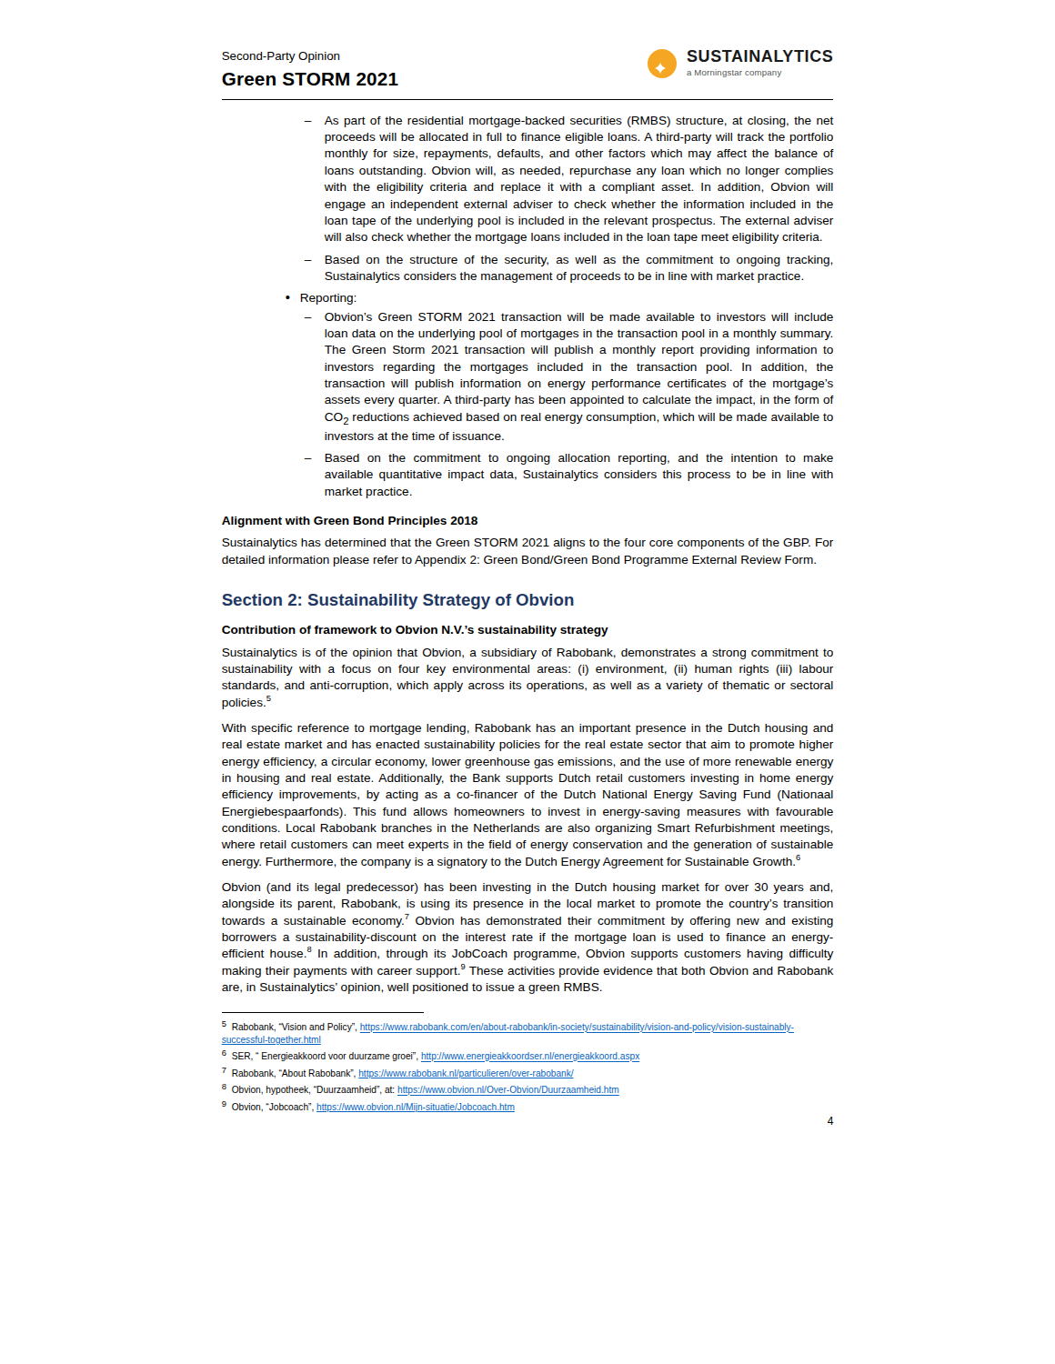Second-Party Opinion
Green STORM 2021
SUSTAINALYTICS
a Morningstar company
As part of the residential mortgage-backed securities (RMBS) structure, at closing, the net proceeds will be allocated in full to finance eligible loans. A third-party will track the portfolio monthly for size, repayments, defaults, and other factors which may affect the balance of loans outstanding. Obvion will, as needed, repurchase any loan which no longer complies with the eligibility criteria and replace it with a compliant asset. In addition, Obvion will engage an independent external adviser to check whether the information included in the loan tape of the underlying pool is included in the relevant prospectus. The external adviser will also check whether the mortgage loans included in the loan tape meet eligibility criteria.
Based on the structure of the security, as well as the commitment to ongoing tracking, Sustainalytics considers the management of proceeds to be in line with market practice.
Reporting:
Obvion’s Green STORM 2021 transaction will be made available to investors will include loan data on the underlying pool of mortgages in the transaction pool in a monthly summary. The Green Storm 2021 transaction will publish a monthly report providing information to investors regarding the mortgages included in the transaction pool. In addition, the transaction will publish information on energy performance certificates of the mortgage’s assets every quarter. A third-party has been appointed to calculate the impact, in the form of CO2 reductions achieved based on real energy consumption, which will be made available to investors at the time of issuance.
Based on the commitment to ongoing allocation reporting, and the intention to make available quantitative impact data, Sustainalytics considers this process to be in line with market practice.
Alignment with Green Bond Principles 2018
Sustainalytics has determined that the Green STORM 2021 aligns to the four core components of the GBP. For detailed information please refer to Appendix 2: Green Bond/Green Bond Programme External Review Form.
Section 2: Sustainability Strategy of Obvion
Contribution of framework to Obvion N.V.’s sustainability strategy
Sustainalytics is of the opinion that Obvion, a subsidiary of Rabobank, demonstrates a strong commitment to sustainability with a focus on four key environmental areas: (i) environment, (ii) human rights (iii) labour standards, and anti-corruption, which apply across its operations, as well as a variety of thematic or sectoral policies.5
With specific reference to mortgage lending, Rabobank has an important presence in the Dutch housing and real estate market and has enacted sustainability policies for the real estate sector that aim to promote higher energy efficiency, a circular economy, lower greenhouse gas emissions, and the use of more renewable energy in housing and real estate. Additionally, the Bank supports Dutch retail customers investing in home energy efficiency improvements, by acting as a co-financer of the Dutch National Energy Saving Fund (Nationaal Energiebespaarfonds). This fund allows homeowners to invest in energy-saving measures with favourable conditions. Local Rabobank branches in the Netherlands are also organizing Smart Refurbishment meetings, where retail customers can meet experts in the field of energy conservation and the generation of sustainable energy. Furthermore, the company is a signatory to the Dutch Energy Agreement for Sustainable Growth.6
Obvion (and its legal predecessor) has been investing in the Dutch housing market for over 30 years and, alongside its parent, Rabobank, is using its presence in the local market to promote the country’s transition towards a sustainable economy.7 Obvion has demonstrated their commitment by offering new and existing borrowers a sustainability-discount on the interest rate if the mortgage loan is used to finance an energy-efficient house.8 In addition, through its JobCoach programme, Obvion supports customers having difficulty making their payments with career support.9 These activities provide evidence that both Obvion and Rabobank are, in Sustainalytics’ opinion, well positioned to issue a green RMBS.
5 Rabobank, “Vision and Policy”, https://www.rabobank.com/en/about-rabobank/in-society/sustainability/vision-and-policy/vision-sustainably-successful-together.html
6 SER, “ Energieakkoord voor duurzame groei”, http://www.energieakkoordser.nl/energieakkoord.aspx
7 Rabobank, “About Rabobank”, https://www.rabobank.nl/particulieren/over-rabobank/
8 Obvion, hypotheek, “Duurzaamheid”, at: https://www.obvion.nl/Over-Obvion/Duurzaamheid.htm
9 Obvion, “Jobcoach”, https://www.obvion.nl/Mijn-situatie/Jobcoach.htm
4